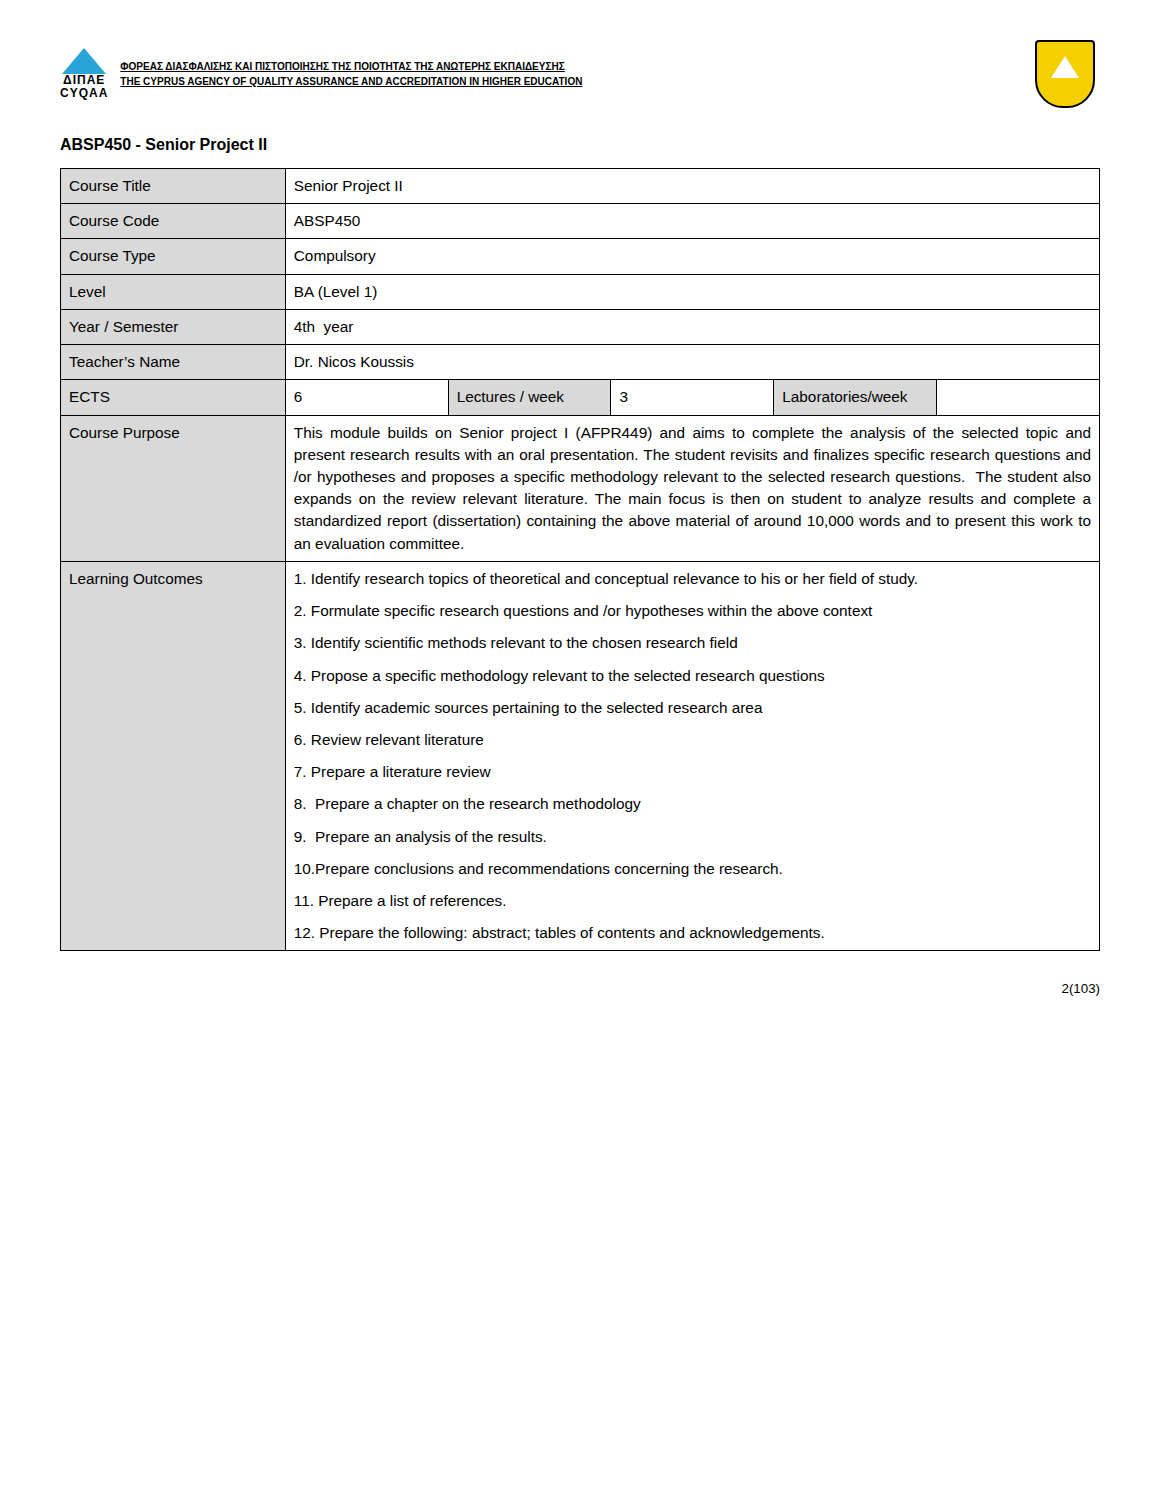ΔΙΠΑΕ
CYQAA
ΦΟΡΕΑΣ ΔΙΑΣΦΑΛΙΣΗΣ ΚΑΙ ΠΙΣΤΟΠΟΙΗΣΗΣ ΤΗΣ ΠΟΙΟΤΗΤΑΣ ΤΗΣ ΑΝΩΤΕΡΗΣ ΕΚΠΑΙΔΕΥΣΗΣ
THE CYPRUS AGENCY OF QUALITY ASSURANCE AND ACCREDITATION IN HIGHER EDUCATION
ABSP450 - Senior Project II
| Course Title | Senior Project II |
| Course Code | ABSP450 |
| Course Type | Compulsory |
| Level | BA (Level 1) |
| Year / Semester | 4th year |
| Teacher’s Name | Dr. Nicos Koussis |
| ECTS | 6 | Lectures / week | 3 | Laboratories/week | |
| Course Purpose | This module builds on Senior project I (AFPR449) and aims to complete the analysis of the selected topic and present research results with an oral presentation. The student revisits and finalizes specific research questions and /or hypotheses and proposes a specific methodology relevant to the selected research questions. The student also expands on the review relevant literature. The main focus is then on student to analyze results and complete a standardized report (dissertation) containing the above material of around 10,000 words and to present this work to an evaluation committee. |
| Learning Outcomes | 1. Identify research topics of theoretical and conceptual relevance to his or her field of study. 2. Formulate specific research questions and /or hypotheses within the above context 3. Identify scientific methods relevant to the chosen research field 4. Propose a specific methodology relevant to the selected research questions 5. Identify academic sources pertaining to the selected research area 6. Review relevant literature 7. Prepare a literature review 8. Prepare a chapter on the research methodology 9. Prepare an analysis of the results. 10.Prepare conclusions and recommendations concerning the research. 11. Prepare a list of references. 12. Prepare the following: abstract; tables of contents and acknowledgements. |
2(103)